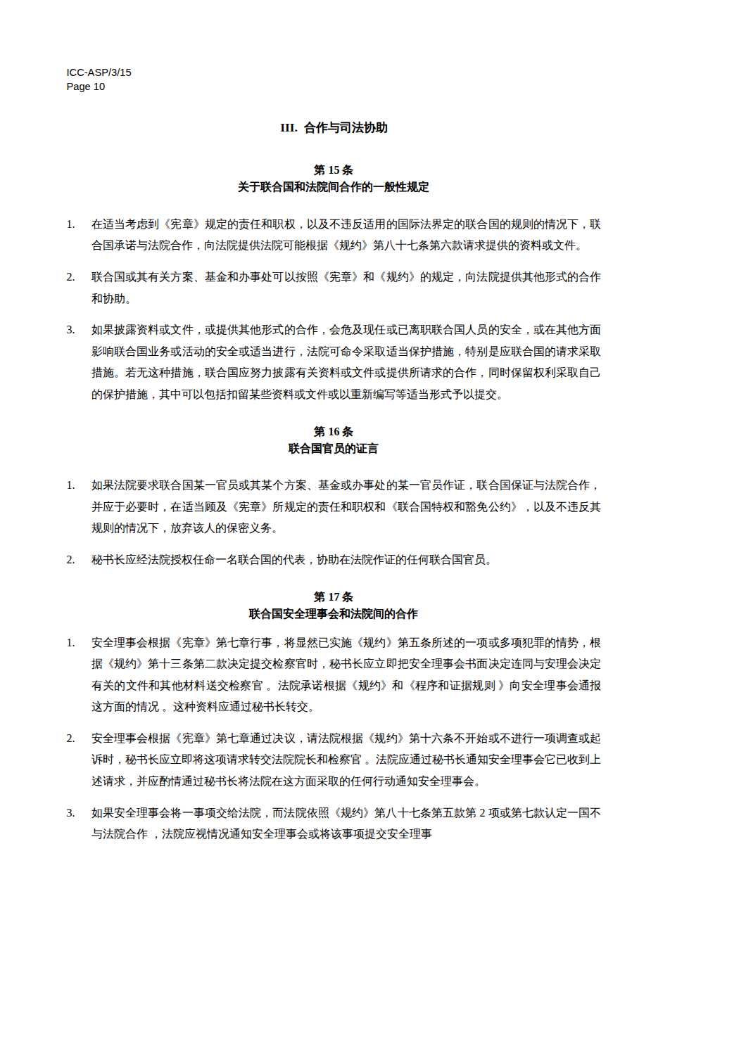ICC-ASP/3/15
Page 10
III. 合作与司法协助
第 15 条 关于联合国和法院间合作的一般性规定
1. 在适当考虑到《宪章》规定的责任和职权，以及不违反适用的国际法界定的联合国的规则的情况下，联合国承诺与法院合作，向法院提供法院可能根据《规约》第八十七条第六款请求提供的资料或文件。
2. 联合国或其有关方案、基金和办事处可以按照《宪章》和《规约》的规定，向法院提供其他形式的合作和协助。
3. 如果披露资料或文件，或提供其他形式的合作，会危及现任或已离职联合国人员的安全，或在其他方面影响联合国业务或活动的安全或适当进行，法院可命令采取适当保护措施，特别是应联合国的请求采取措施。若无这种措施，联合国应努力披露有关资料或文件或提供所请求的合作，同时保留权利采取自己的保护措施，其中可以包括扣留某些资料或文件或以重新编写等适当形式予以提交。
第 16 条 联合国官员的证言
1. 如果法院要求联合国某一官员或其某个方案、基金或办事处的某一官员作证，联合国保证与法院合作，并应于必要时，在适当顾及《宪章》所规定的责任和职权和《联合国特权和豁免公约》，以及不违反其规则的情况下，放弃该人的保密义务。
2. 秘书长应经法院授权任命一名联合国的代表，协助在法院作证的任何联合国官员。
第 17 条 联合国安全理事会和法院间的合作
1. 安全理事会根据《宪章》第七章行事，将显然已实施《规约》第五条所述的一项或多项犯罪的情势，根据《规约》第十三条第二款决定提交检察官时，秘书长应立即把安全理事会书面决定连同与安理会决定有关的文件和其他材料送交检察官 。法院承诺根据《规约》和《程序和证据规则 》向安全理事会通报这方面的情况 。这种资料应通过秘书长转交。
2. 安全理事会根据《宪章》第七章通过决议，请法院根据《规约》第十六条不开始或不进行一项调查或起诉时，秘书长应立即将这项请求转交法院院长和检察官 。法院应通过秘书长通知安全理事会它已收到上述请求，并应酌情通过秘书长将法院在这方面采取的任何行动通知安全理事会。
3. 如果安全理事会将一事项交给法院，而法院依照《规约》第八十七条第五款第 2 项或第七款认定一国不与法院合作 ，法院应视情况通知安全理事会或将该事项提交安全理事